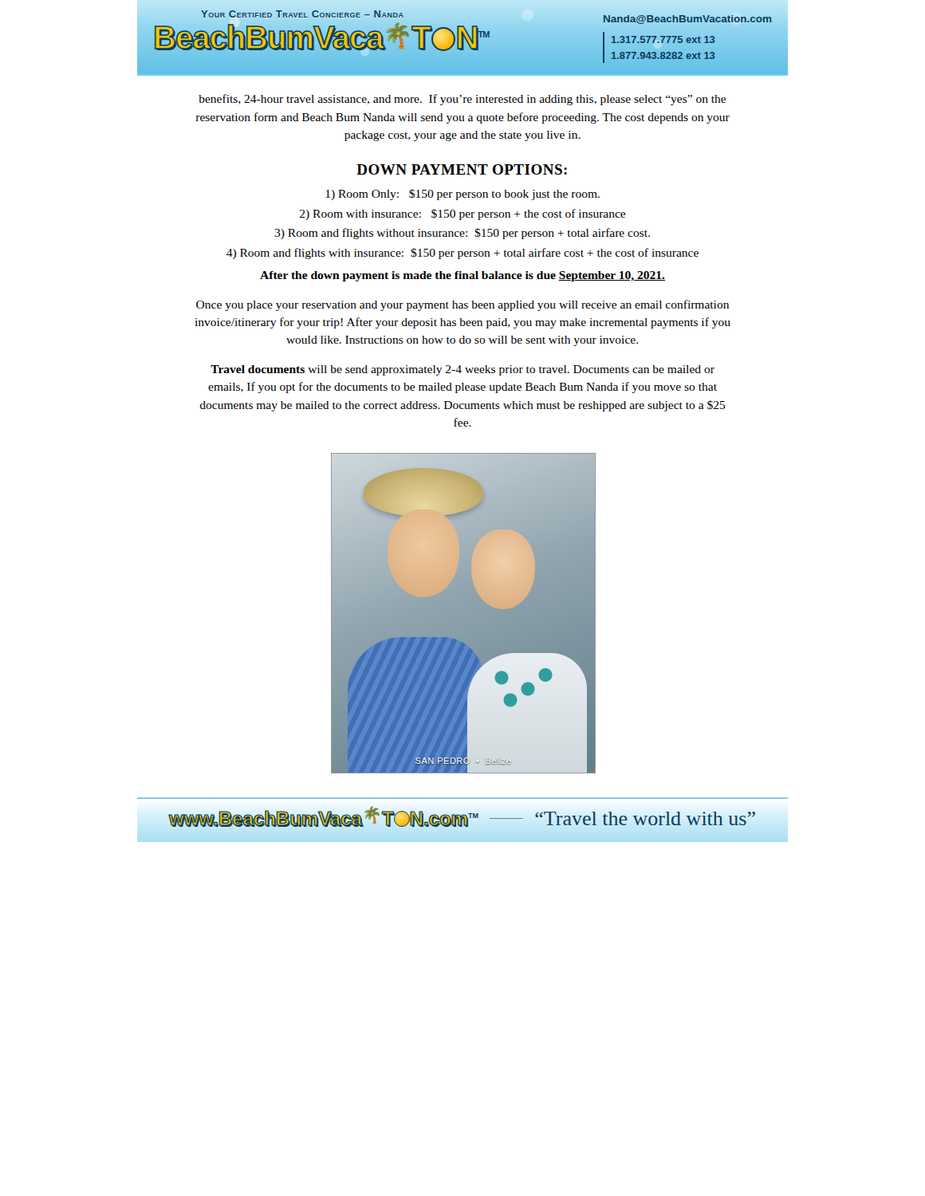Your Certified Travel Concierge – Nanda
BeachBumVaca🌴T NTM
Nanda@BeachBumVacation.com
1.317.577.7775 ext 13
1.877.943.8282 ext 13
benefits, 24-hour travel assistance, and more. If you’re interested in adding this, please select “yes” on the reservation form and Beach Bum Nanda will send you a quote before proceeding. The cost depends on your package cost, your age and the state you live in.
DOWN PAYMENT OPTIONS:
1) Room Only: $150 per person to book just the room.
2) Room with insurance: $150 per person + the cost of insurance
3) Room and flights without insurance: $150 per person + total airfare cost.
4) Room and flights with insurance: $150 per person + total airfare cost + the cost of insurance
After the down payment is made the final balance is due September 10, 2021.
Once you place your reservation and your payment has been applied you will receive an email confirmation invoice/itinerary for your trip! After your deposit has been paid, you may make incremental payments if you would like. Instructions on how to do so will be sent with your invoice.
Travel documents will be send approximately 2-4 weeks prior to travel. Documents can be mailed or emails, If you opt for the documents to be mailed please update Beach Bum Nanda if you move so that documents may be mailed to the correct address. Documents which must be reshipped are subject to a $25 fee.
SAN PEDRO • Belize
www.BeachBumVaca🌴T N.comTM
“Travel the world with us”